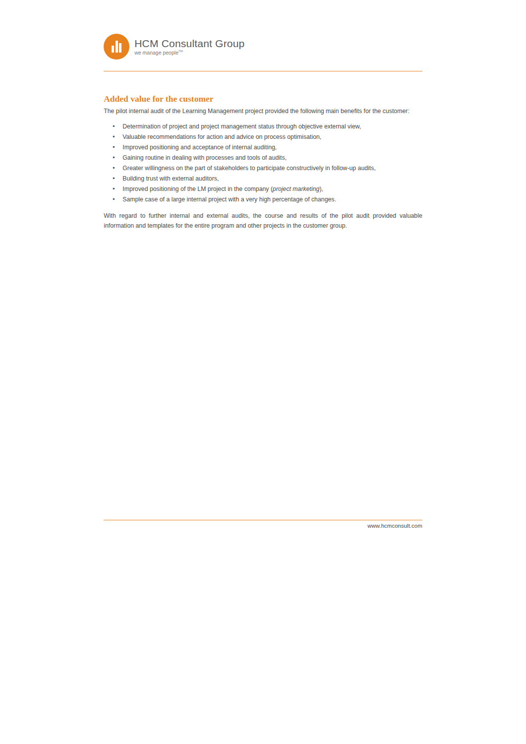HCM Consultant Group we manage peopleTM
Added value for the customer
The pilot internal audit of the Learning Management project provided the following main benefits for the customer:
Determination of project and project management status through objective external view,
Valuable recommendations for action and advice on process optimisation,
Improved positioning and acceptance of internal auditing,
Gaining routine in dealing with processes and tools of audits,
Greater willingness on the part of stakeholders to participate constructively in follow-up audits,
Building trust with external auditors,
Improved positioning of the LM project in the company (project marketing),
Sample case of a large internal project with a very high percentage of changes.
With regard to further internal and external audits, the course and results of the pilot audit provided valuable information and templates for the entire program and other projects in the customer group.
www.hcmconsult.com